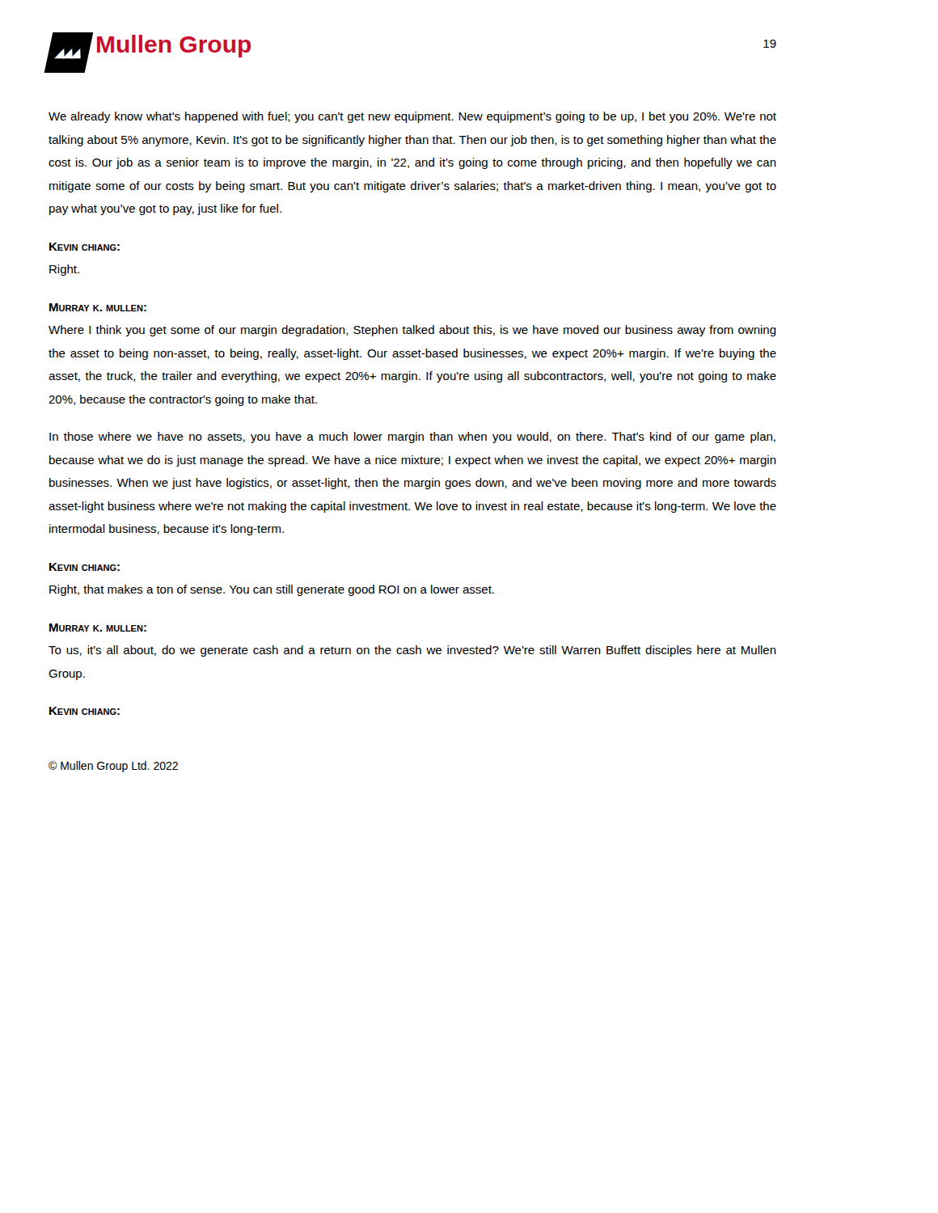▴▴▴Mullen Group
19
We already know what's happened with fuel; you can't get new equipment. New equipment’s going to be up, I bet you 20%. We're not talking about 5% anymore, Kevin. It's got to be significantly higher than that. Then our job then, is to get something higher than what the cost is. Our job as a senior team is to improve the margin, in '22, and it’s going to come through pricing, and then hopefully we can mitigate some of our costs by being smart. But you can't mitigate driver’s salaries; that's a market-driven thing. I mean, you’ve got to pay what you’ve got to pay, just like for fuel.
Kevin Chiang:
Right.
Murray K. Mullen:
Where I think you get some of our margin degradation, Stephen talked about this, is we have moved our business away from owning the asset to being non-asset, to being, really, asset-light. Our asset-based businesses, we expect 20%+ margin. If we're buying the asset, the truck, the trailer and everything, we expect 20%+ margin. If you're using all subcontractors, well, you're not going to make 20%, because the contractor's going to make that.
In those where we have no assets, you have a much lower margin than when you would, on there. That's kind of our game plan, because what we do is just manage the spread. We have a nice mixture; I expect when we invest the capital, we expect 20%+ margin businesses. When we just have logistics, or asset-light, then the margin goes down, and we've been moving more and more towards asset-light business where we're not making the capital investment. We love to invest in real estate, because it's long-term. We love the intermodal business, because it's long-term.
Kevin Chiang:
Right, that makes a ton of sense. You can still generate good ROI on a lower asset.
Murray K. Mullen:
To us, it's all about, do we generate cash and a return on the cash we invested? We're still Warren Buffett disciples here at Mullen Group.
Kevin Chiang:
© Mullen Group Ltd. 2022